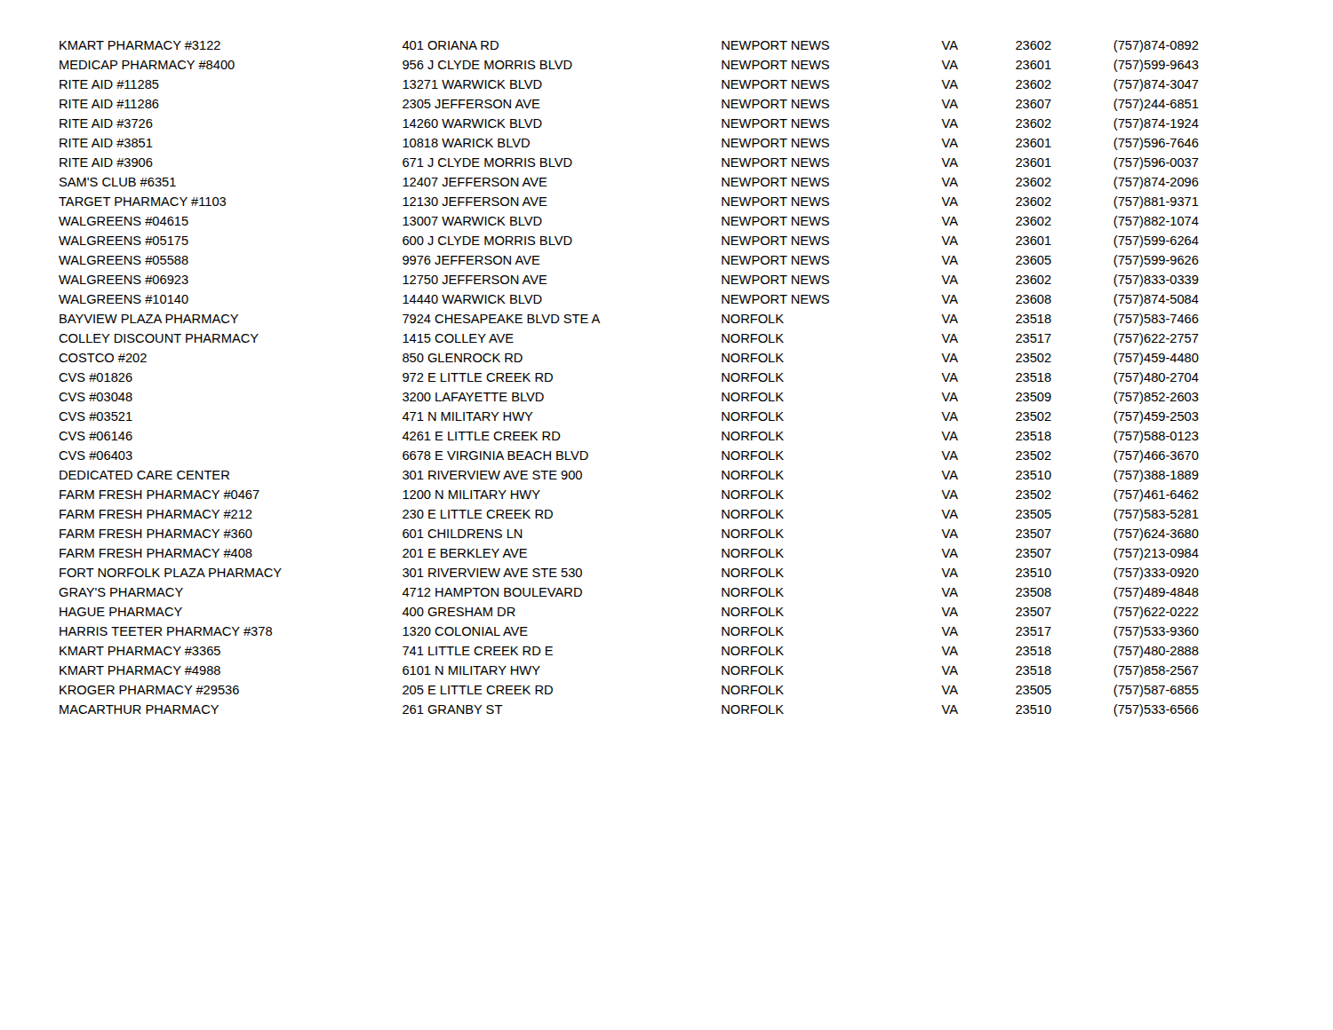| KMART PHARMACY #3122 | 401 ORIANA RD | NEWPORT NEWS | VA | 23602 | (757)874-0892 |
| MEDICAP PHARMACY #8400 | 956 J CLYDE MORRIS BLVD | NEWPORT NEWS | VA | 23601 | (757)599-9643 |
| RITE AID #11285 | 13271 WARWICK BLVD | NEWPORT NEWS | VA | 23602 | (757)874-3047 |
| RITE AID #11286 | 2305 JEFFERSON AVE | NEWPORT NEWS | VA | 23607 | (757)244-6851 |
| RITE AID #3726 | 14260 WARWICK BLVD | NEWPORT NEWS | VA | 23602 | (757)874-1924 |
| RITE AID #3851 | 10818 WARICK BLVD | NEWPORT NEWS | VA | 23601 | (757)596-7646 |
| RITE AID #3906 | 671 J CLYDE MORRIS BLVD | NEWPORT NEWS | VA | 23601 | (757)596-0037 |
| SAM'S CLUB #6351 | 12407 JEFFERSON AVE | NEWPORT NEWS | VA | 23602 | (757)874-2096 |
| TARGET PHARMACY #1103 | 12130 JEFFERSON AVE | NEWPORT NEWS | VA | 23602 | (757)881-9371 |
| WALGREENS #04615 | 13007 WARWICK BLVD | NEWPORT NEWS | VA | 23602 | (757)882-1074 |
| WALGREENS #05175 | 600 J CLYDE MORRIS BLVD | NEWPORT NEWS | VA | 23601 | (757)599-6264 |
| WALGREENS #05588 | 9976 JEFFERSON AVE | NEWPORT NEWS | VA | 23605 | (757)599-9626 |
| WALGREENS #06923 | 12750 JEFFERSON AVE | NEWPORT NEWS | VA | 23602 | (757)833-0339 |
| WALGREENS #10140 | 14440 WARWICK BLVD | NEWPORT NEWS | VA | 23608 | (757)874-5084 |
| BAYVIEW PLAZA PHARMACY | 7924 CHESAPEAKE BLVD STE A | NORFOLK | VA | 23518 | (757)583-7466 |
| COLLEY DISCOUNT PHARMACY | 1415 COLLEY AVE | NORFOLK | VA | 23517 | (757)622-2757 |
| COSTCO #202 | 850 GLENROCK RD | NORFOLK | VA | 23502 | (757)459-4480 |
| CVS #01826 | 972 E LITTLE CREEK RD | NORFOLK | VA | 23518 | (757)480-2704 |
| CVS #03048 | 3200 LAFAYETTE BLVD | NORFOLK | VA | 23509 | (757)852-2603 |
| CVS #03521 | 471 N MILITARY HWY | NORFOLK | VA | 23502 | (757)459-2503 |
| CVS #06146 | 4261 E LITTLE CREEK RD | NORFOLK | VA | 23518 | (757)588-0123 |
| CVS #06403 | 6678 E VIRGINIA BEACH BLVD | NORFOLK | VA | 23502 | (757)466-3670 |
| DEDICATED CARE CENTER | 301 RIVERVIEW AVE STE 900 | NORFOLK | VA | 23510 | (757)388-1889 |
| FARM FRESH PHARMACY #0467 | 1200 N MILITARY HWY | NORFOLK | VA | 23502 | (757)461-6462 |
| FARM FRESH PHARMACY #212 | 230 E LITTLE CREEK RD | NORFOLK | VA | 23505 | (757)583-5281 |
| FARM FRESH PHARMACY #360 | 601 CHILDRENS LN | NORFOLK | VA | 23507 | (757)624-3680 |
| FARM FRESH PHARMACY #408 | 201 E BERKLEY AVE | NORFOLK | VA | 23507 | (757)213-0984 |
| FORT NORFOLK PLAZA PHARMACY | 301 RIVERVIEW AVE STE 530 | NORFOLK | VA | 23510 | (757)333-0920 |
| GRAY'S PHARMACY | 4712 HAMPTON BOULEVARD | NORFOLK | VA | 23508 | (757)489-4848 |
| HAGUE PHARMACY | 400 GRESHAM DR | NORFOLK | VA | 23507 | (757)622-0222 |
| HARRIS TEETER PHARMACY #378 | 1320 COLONIAL AVE | NORFOLK | VA | 23517 | (757)533-9360 |
| KMART PHARMACY #3365 | 741 LITTLE CREEK RD E | NORFOLK | VA | 23518 | (757)480-2888 |
| KMART PHARMACY #4988 | 6101 N MILITARY HWY | NORFOLK | VA | 23518 | (757)858-2567 |
| KROGER PHARMACY #29536 | 205 E LITTLE CREEK RD | NORFOLK | VA | 23505 | (757)587-6855 |
| MACARTHUR PHARMACY | 261 GRANBY ST | NORFOLK | VA | 23510 | (757)533-6566 |